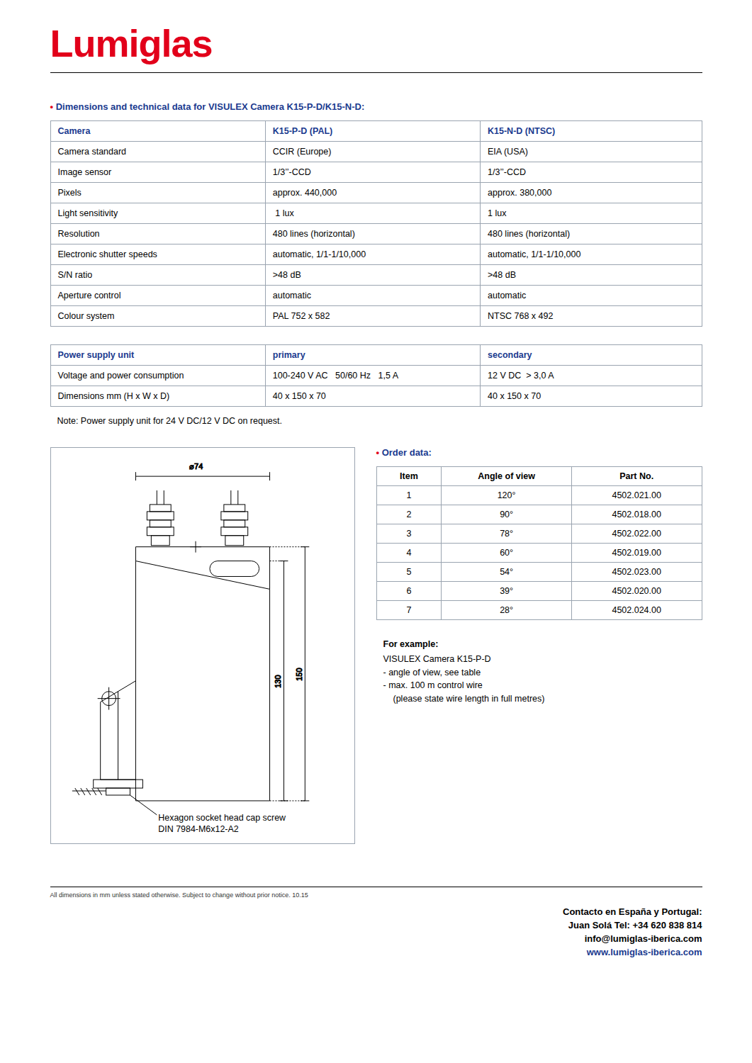Lumiglas
• Dimensions and technical data for VISULEX Camera K15-P-D/K15-N-D:
| Camera | K15-P-D (PAL) | K15-N-D (NTSC) |
| --- | --- | --- |
| Camera standard | CCIR (Europe) | EIA (USA) |
| Image sensor | 1/3’’-CCD | 1/3’’-CCD |
| Pixels | approx. 440,000 | approx. 380,000 |
| Light sensitivity | 1 lux | 1 lux |
| Resolution | 480 lines (horizontal) | 480 lines (horizontal) |
| Electronic shutter speeds | automatic, 1/1-1/10,000 | automatic, 1/1-1/10,000 |
| S/N ratio | >48 dB | >48 dB |
| Aperture control | automatic | automatic |
| Colour system | PAL 752 x 582 | NTSC 768 x 492 |
| Power supply unit | primary | secondary |
| --- | --- | --- |
| Voltage and power consumption | 100-240 V AC 50/60 Hz 1,5 A | 12 V DC > 3,0 A |
| Dimensions mm (H x W x D) | 40 x 150 x 70 | 40 x 150 x 70 |
Note: Power supply unit for 24 V DC/12 V DC on request.
⌀74 130 150 Hexagon socket head cap screw DIN 7984-M6x12-A2
• Order data:
| Item | Angle of view | Part No. |
| --- | --- | --- |
| 1 | 120° | 4502.021.00 |
| 2 | 90° | 4502.018.00 |
| 3 | 78° | 4502.022.00 |
| 4 | 60° | 4502.019.00 |
| 5 | 54° | 4502.023.00 |
| 6 | 39° | 4502.020.00 |
| 7 | 28° | 4502.024.00 |
For example: VISULEX Camera K15-P-D
- angle of view, see table
- max. 100 m control wire
(please state wire length in full metres)
All dimensions in mm unless stated otherwise. Subject to change without prior notice. 10.15
Contacto en España y Portugal:
Juan Solá Tel: +34 620 838 814
info@lumiglas-iberica.com
www.lumiglas-iberica.com